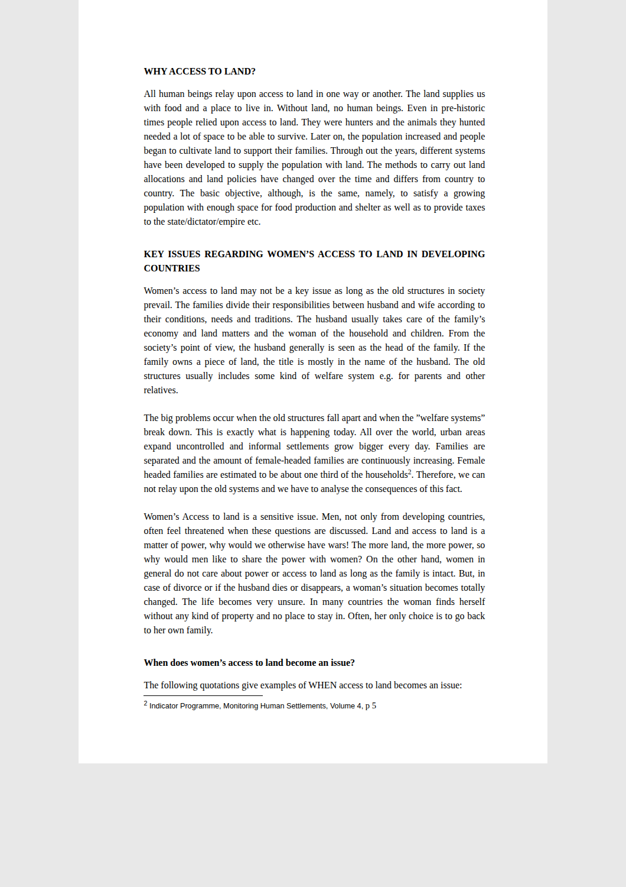WHY ACCESS TO LAND?
All human beings relay upon access to land in one way or another. The land supplies us with food and a place to live in. Without land, no human beings. Even in pre-historic times people relied upon access to land. They were hunters and the animals they hunted needed a lot of space to be able to survive. Later on, the population increased and people began to cultivate land to support their families. Through out the years, different systems have been developed to supply the population with land. The methods to carry out land allocations and land policies have changed over the time and differs from country to country. The basic objective, although, is the same, namely, to satisfy a growing population with enough space for food production and shelter as well as to provide taxes to the state/dictator/empire etc.
KEY ISSUES REGARDING WOMEN’S ACCESS TO LAND IN DEVELOPING COUNTRIES
Women’s access to land may not be a key issue as long as the old structures in society prevail. The families divide their responsibilities between husband and wife according to their conditions, needs and traditions. The husband usually takes care of the family’s economy and land matters and the woman of the household and children. From the society’s point of view, the husband generally is seen as the head of the family. If the family owns a piece of land, the title is mostly in the name of the husband. The old structures usually includes some kind of welfare system e.g. for parents and other relatives.
The big problems occur when the old structures fall apart and when the ”welfare systems” break down. This is exactly what is happening today. All over the world, urban areas expand uncontrolled and informal settlements grow bigger every day. Families are separated and the amount of female-headed families are continuously increasing. Female headed families are estimated to be about one third of the households2. Therefore, we can not relay upon the old systems and we have to analyse the consequences of this fact.
Women’s Access to land is a sensitive issue. Men, not only from developing countries, often feel threatened when these questions are discussed. Land and access to land is a matter of power, why would we otherwise have wars! The more land, the more power, so why would men like to share the power with women? On the other hand, women in general do not care about power or access to land as long as the family is intact. But, in case of divorce or if the husband dies or disappears, a woman’s situation becomes totally changed. The life becomes very unsure. In many countries the woman finds herself without any kind of property and no place to stay in. Often, her only choice is to go back to her own family.
When does women’s access to land become an issue?
The following quotations give examples of WHEN access to land becomes an issue:
2 Indicator Programme, Monitoring Human Settlements, Volume 4, p 5